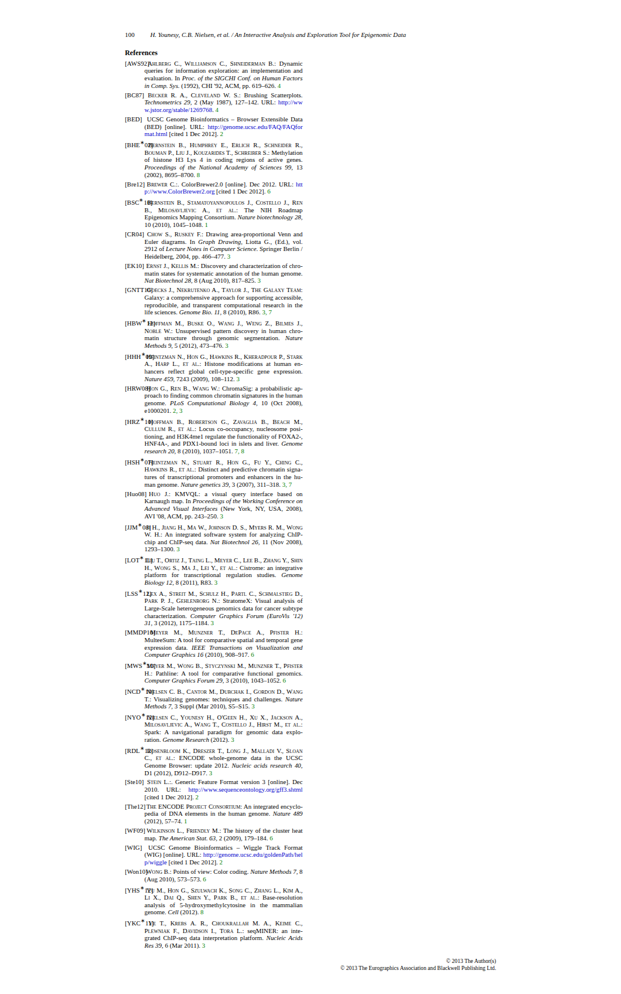100 H. Younesy, C.B. Nielsen, et al. / An Interactive Analysis and Exploration Tool for Epigenomic Data
References
[AWS92] Ahlberg C., Williamson C., Shneiderman B.: Dynamic queries for information exploration: an implementation and evaluation. In Proc. of the SIGCHI Conf. on Human Factors in Comp. Sys. (1992), CHI '92, ACM, pp. 619–626. 4
[BC87] Becker R. A., Cleveland W. S.: Brushing Scatterplots. Technometrics 29, 2 (May 1987), 127–142. URL: http://www.jstor.org/stable/1269768. 4
[BED] UCSC Genome Bioinformatics – Browser Extensible Data (BED) [online]. URL: http://genome.ucsc.edu/FAQ/FAQformat.html [cited 1 Dec 2012]. 2
[BHE∗02] Bernstein B., Humphrey E., Erlich R., Schneider R., Bouman P., Liu J., Kouzarides T., Schreiber S.: Methylation of histone H3 Lys 4 in coding regions of active genes. Proceedings of the National Academy of Sciences 99, 13 (2002), 8695–8700. 8
[Bre12] Brewer C.:. ColorBrewer2.0 [online]. Dec 2012. URL: http://www.ColorBrewer2.org [cited 1 Dec 2012]. 6
[BSC∗10] Bernstein B., Stamatoyannopoulos J., Costello J., Ren B., Milosavljevic A., et al.: The NIH Roadmap Epigenomics Mapping Consortium. Nature biotechnology 28, 10 (2010), 1045–1048. 1
[CR04] Chow S., Ruskey F.: Drawing area-proportional Venn and Euler diagrams. In Graph Drawing, Liotta G., (Ed.), vol. 2912 of Lecture Notes in Computer Science. Springer Berlin / Heidelberg, 2004, pp. 466–477. 3
[EK10] Ernst J., Kellis M.: Discovery and characterization of chromatin states for systematic annotation of the human genome. Nat Biotechnol 28, 8 (Aug 2010), 817–825. 3
[GNTT10] Goecks J., Nekrutenko A., Taylor J., The Galaxy Team: Galaxy: a comprehensive approach for supporting accessible, reproducible, and transparent computational research in the life sciences. Genome Bio. 11, 8 (2010), R86. 3, 7
[HBW∗12] Hoffman M., Buske O., Wang J., Weng Z., Bilmes J., Noble W.: Unsupervised pattern discovery in human chromatin structure through genomic segmentation. Nature Methods 9, 5 (2012), 473–476. 3
[HHH∗09] Heintzman N., Hon G., Hawkins R., Kheradpour P., Stark A., Harp L., et al.: Histone modifications at human enhancers reflect global cell-type-specific gene expression. Nature 459, 7243 (2009), 108–112. 3
[HRW08] Hon G., Ren B., Wang W.: ChromaSig: a probabilistic approach to finding common chromatin signatures in the human genome. PLoS Computational Biology 4, 10 (Oct 2008), e1000201. 2, 3
[HRZ∗10] Hoffman B., Robertson G., Zavaglia B., Beach M., Cullum R., et al.: Locus co-occupancy, nucleosome positioning, and H3K4me1 regulate the functionality of FOXA2-, HNF4A-, and PDX1-bound loci in islets and liver. Genome research 20, 8 (2010), 1037–1051. 7, 8
[HSH∗07] Heintzman N., Stuart R., Hon G., Fu Y., Ching C., Hawkins R., et al.: Distinct and predictive chromatin signatures of transcriptional promoters and enhancers in the human genome. Nature genetics 39, 3 (2007), 311–318. 3, 7
[Huo08] Huo J.: KMVQL: a visual query interface based on Karnaugh map. In Proceedings of the Working Conference on Advanced Visual Interfaces (New York, NY, USA, 2008), AVI '08, ACM, pp. 243–250. 3
[JJM∗08] Ji H., Jiang H., Ma W., Johnson D. S., Myers R. M., Wong W. H.: An integrated software system for analyzing ChIP-chip and ChIP-seq data. Nat Biotechnol 26, 11 (Nov 2008), 1293–1300. 3
[LOT∗11] Liu T., Ortiz J., Taing L., Meyer C., Lee B., Zhang Y., Shin H., Wong S., Ma J., Lei Y., et al.: Cistrome: an integrative platform for transcriptional regulation studies. Genome Biology 12, 8 (2011), R83. 3
[LSS∗12] Lex A., Streit M., Schulz H., Partl C., Schmalstieg D., Park P. J., Gehlenborg N.: StratomeX: Visual analysis of Large-Scale heterogeneous genomics data for cancer subtype characterization. Computer Graphics Forum (EuroVis '12) 31, 3 (2012), 1175–1184. 3
[MMDP10] Meyer M., Munzner T., DePace A., Pfister H.: MulteeSum: A tool for comparative spatial and temporal gene expression data. IEEE Transactions on Visualization and Computer Graphics 16 (2010), 908–917. 6
[MWS∗10] Meyer M., Wong B., Styczynski M., Munzner T., Pfister H.: Pathline: A tool for comparative functional genomics. Computer Graphics Forum 29, 3 (2010), 1043–1052. 6
[NCD∗10] Nielsen C. B., Cantor M., Dubchak I., Gordon D., Wang T.: Visualizing genomes: techniques and challenges. Nature Methods 7, 3 Suppl (Mar 2010), S5–S15. 3
[NYO∗12] Nielsen C., Younesy H., O'Geen H., Xu X., Jackson A., Milosavljevic A., Wang T., Costello J., Hirst M., et al.: Spark: A navigational paradigm for genomic data exploration. Genome Research (2012). 3
[RDL∗12] Rosenbloom K., Dreszer T., Long J., Malladi V., Sloan C., et al.: ENCODE whole-genome data in the UCSC Genome Browser: update 2012. Nucleic acids research 40, D1 (2012), D912–D917. 3
[Ste10] Stein L.:. Generic Feature Format version 3 [online]. Dec 2010. URL: http://www.sequenceontology.org/gff3.shtml [cited 1 Dec 2012]. 2
[The12] The ENCODE Project Consortium: An integrated encyclopedia of DNA elements in the human genome. Nature 489 (2012), 57–74. 1
[WF09] Wilkinson L., Friendly M.: The history of the cluster heat map. The American Stat. 63, 2 (2009), 179–184. 6
[WIG] UCSC Genome Bioinformatics – Wiggle Track Format (WIG) [online]. URL: http://genome.ucsc.edu/goldenPath/help/wiggle [cited 1 Dec 2012]. 2
[Won10] Wong B.: Points of view: Color coding. Nature Methods 7, 8 (Aug 2010), 573–573. 6
[YHS∗12] Yu M., Hon G., Szulwach K., Song C., Zhang L., Kim A., Li X., Dai Q., Shen Y., Park B., et al.: Base-resolution analysis of 5-hydroxymethylcytosine in the mammalian genome. Cell (2012). 8
[YKC∗11] Ye T., Krebs A. R., Choukrallah M. A., Keime C., Plewniak F., Davidson I., Tora L.: seqMINER: an integrated ChIP-seq data interpretation platform. Nucleic Acids Res 39, 6 (Mar 2011). 3
© 2013 The Author(s)
© 2013 The Eurographics Association and Blackwell Publishing Ltd.